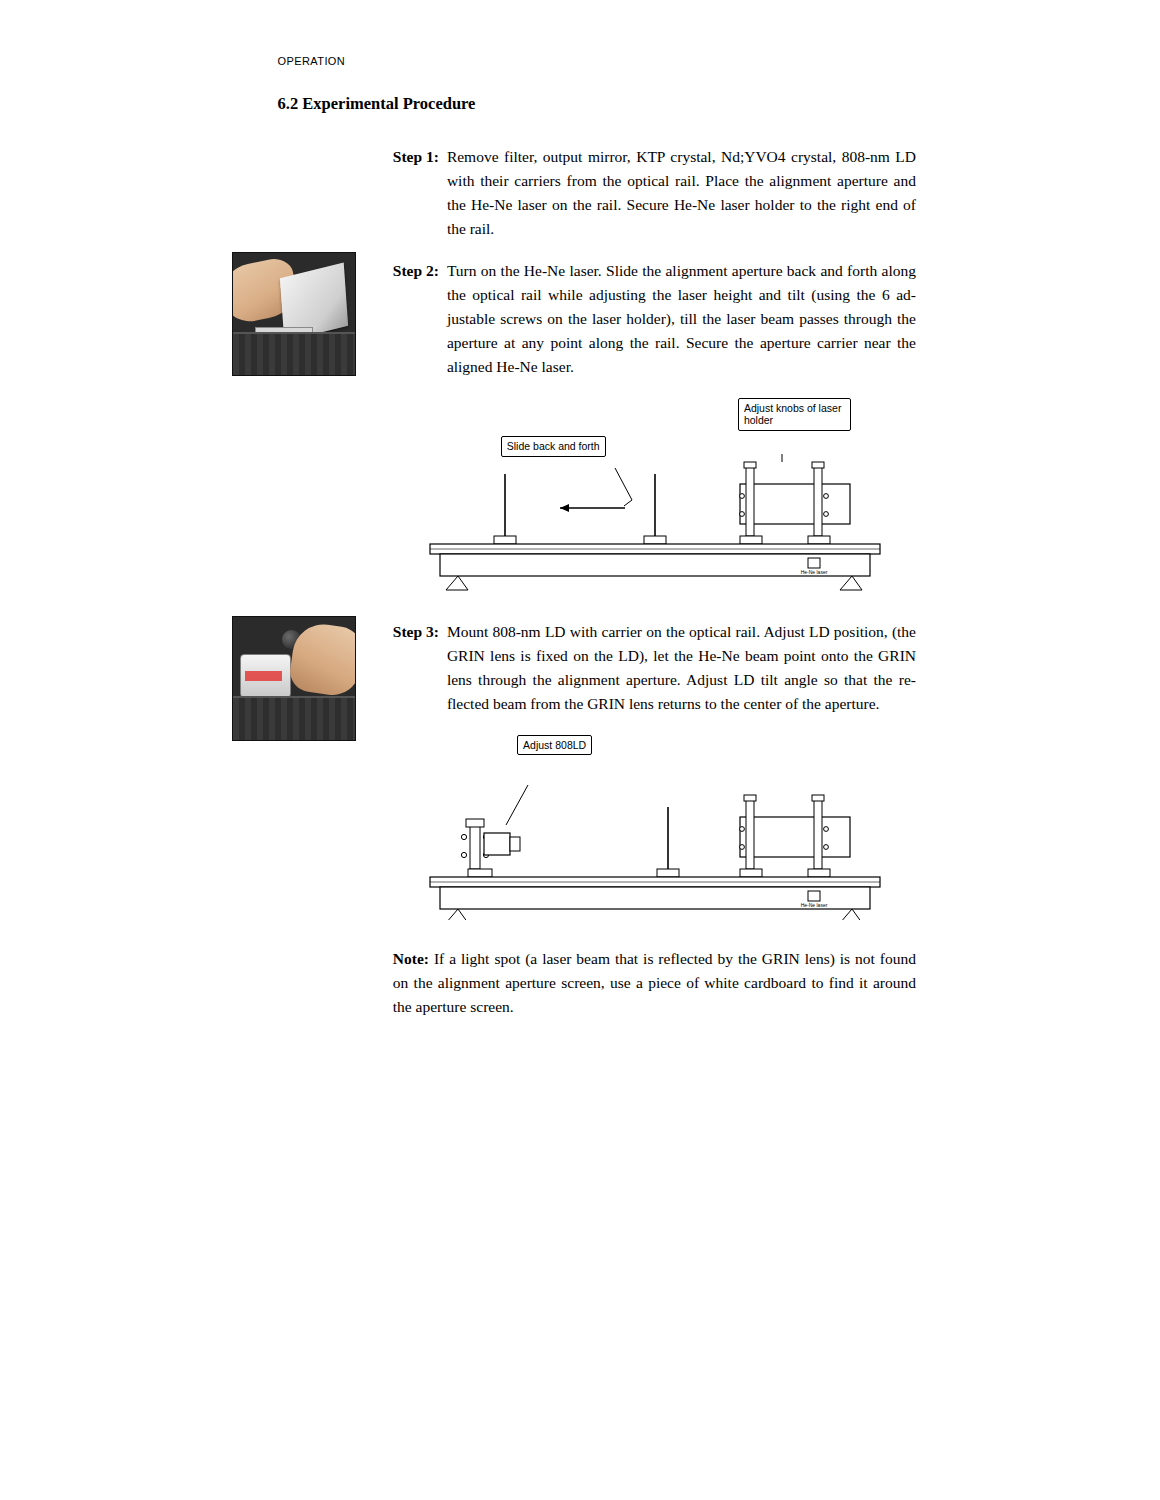OPERATION
6.2 Experimental Procedure
Step 1:
Remove filter, output mirror, KTP crystal, Nd;YVO4 crystal, 808-nm LD with their carriers from the optical rail. Place the alignment aperture and the He-Ne laser on the rail. Secure He-Ne laser holder to the right end of the rail.
Step 2:
Turn on the He-Ne laser. Slide the alignment aperture back and forth along the optical rail while adjusting the laser height and tilt (using the 6 adjustable screws on the laser holder), till the laser beam passes through the aperture at any point along the rail. Secure the aperture carrier near the aligned He-Ne laser.
He-Ne laser
Slide back and forth
Adjust knobs of laser holder
Step 3:
Mount 808-nm LD with carrier on the optical rail. Adjust LD position, (the GRIN lens is fixed on the LD), let the He-Ne beam point onto the GRIN lens through the alignment aperture. Adjust LD tilt angle so that the reflected beam from the GRIN lens returns to the center of the aperture.
He-Ne laser
Adjust 808LD
Note: If a light spot (a laser beam that is reflected by the GRIN lens) is not found on the alignment aperture screen, use a piece of white cardboard to find it around the aperture screen.